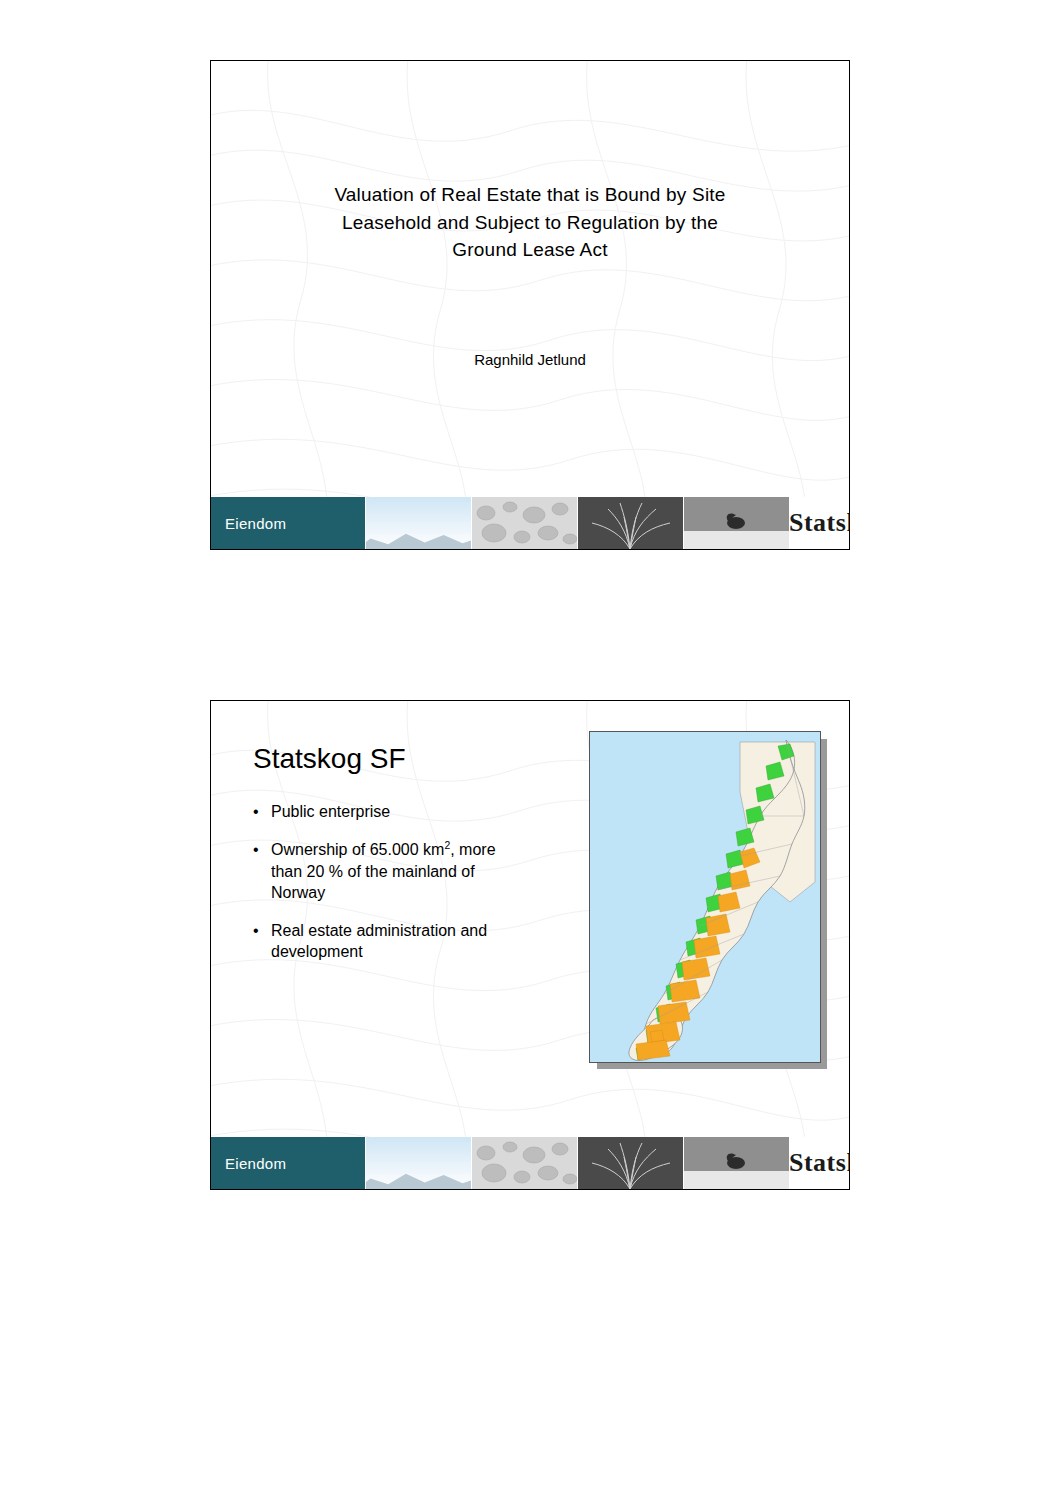Valuation of Real Estate that is Bound by Site
Leasehold and Subject to Regulation by the
Ground Lease Act
Ragnhild Jetlund
Eiendom
Statskog
Statskog SF
Public enterprise
Ownership of 65.000 km2, more than 20 % of the mainland of Norway
Real estate administration and development
Eiendom
Statskog